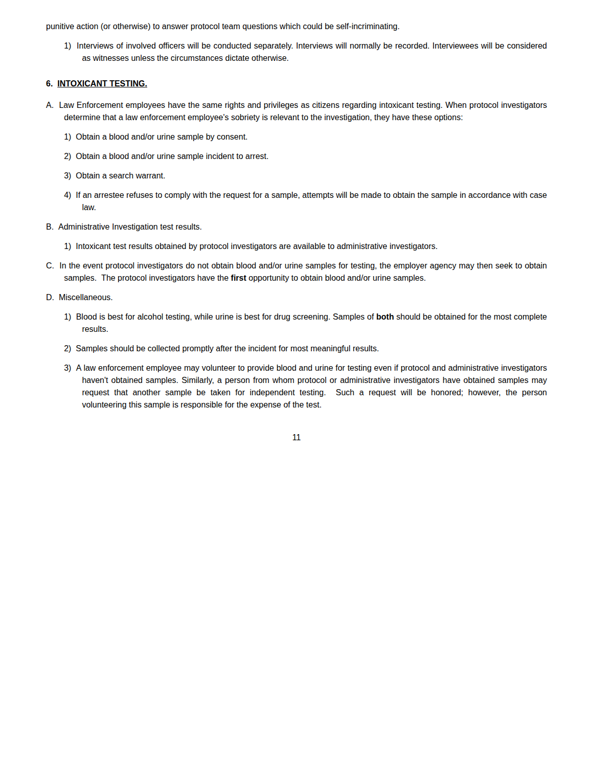punitive action (or otherwise) to answer protocol team questions which could be self-incriminating.
1) Interviews of involved officers will be conducted separately. Interviews will normally be recorded. Interviewees will be considered as witnesses unless the circumstances dictate otherwise.
6. INTOXICANT TESTING.
A. Law Enforcement employees have the same rights and privileges as citizens regarding intoxicant testing. When protocol investigators determine that a law enforcement employee's sobriety is relevant to the investigation, they have these options:
1) Obtain a blood and/or urine sample by consent.
2) Obtain a blood and/or urine sample incident to arrest.
3) Obtain a search warrant.
4) If an arrestee refuses to comply with the request for a sample, attempts will be made to obtain the sample in accordance with case law.
B. Administrative Investigation test results.
1) Intoxicant test results obtained by protocol investigators are available to administrative investigators.
C. In the event protocol investigators do not obtain blood and/or urine samples for testing, the employer agency may then seek to obtain samples. The protocol investigators have the first opportunity to obtain blood and/or urine samples.
D. Miscellaneous.
1) Blood is best for alcohol testing, while urine is best for drug screening. Samples of both should be obtained for the most complete results.
2) Samples should be collected promptly after the incident for most meaningful results.
3) A law enforcement employee may volunteer to provide blood and urine for testing even if protocol and administrative investigators haven't obtained samples. Similarly, a person from whom protocol or administrative investigators have obtained samples may request that another sample be taken for independent testing. Such a request will be honored; however, the person volunteering this sample is responsible for the expense of the test.
11